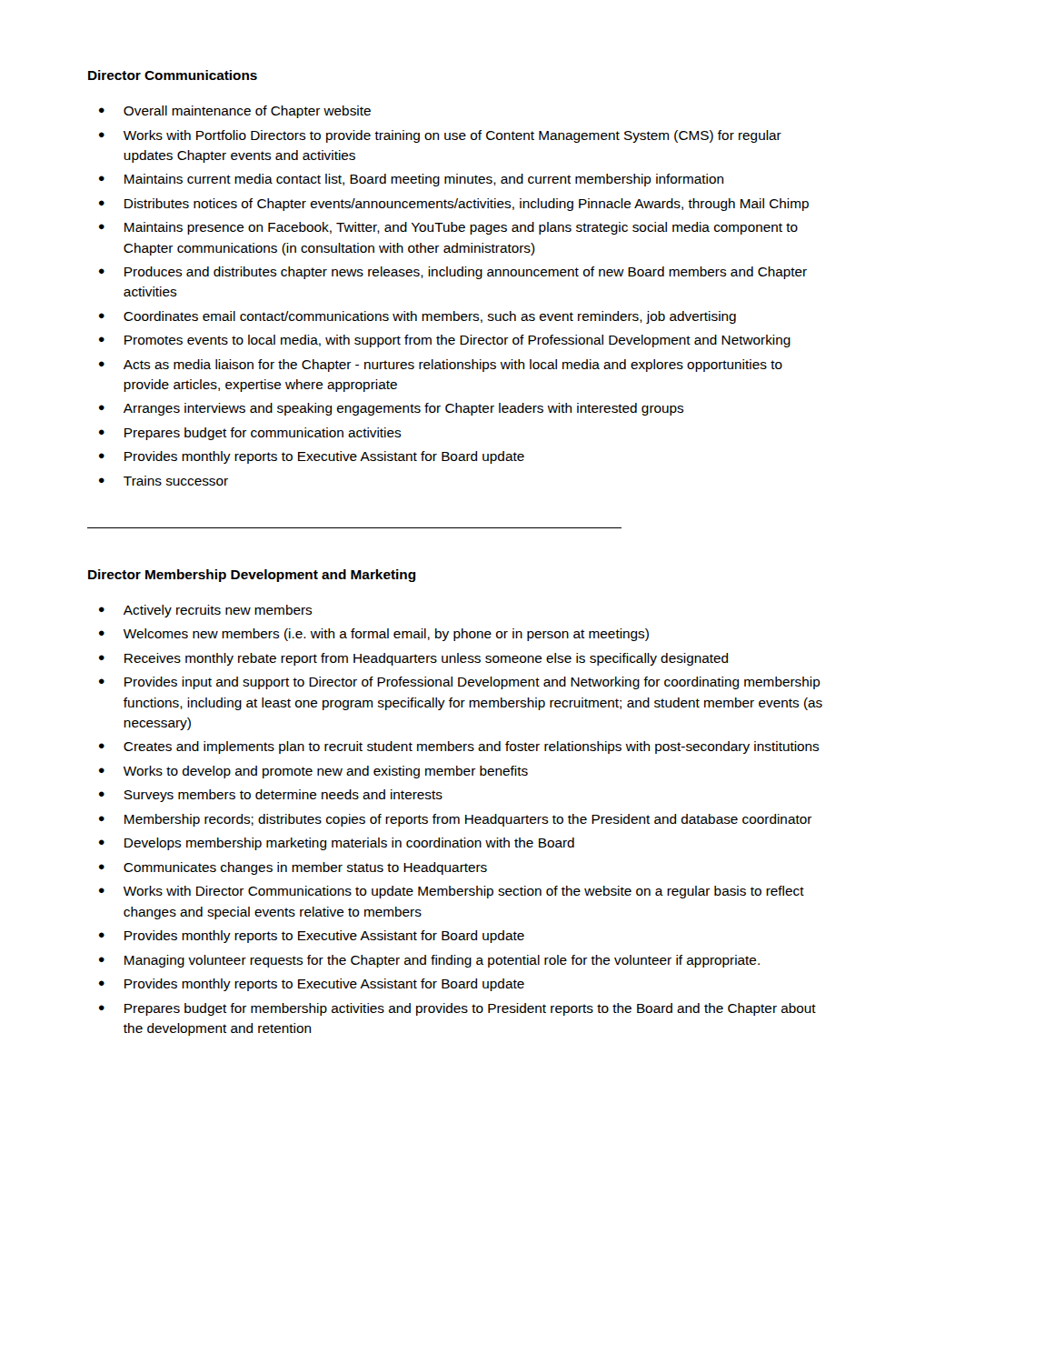Director Communications
Overall maintenance of Chapter website
Works with Portfolio Directors to provide training on use of Content Management System (CMS) for regular updates Chapter events and activities
Maintains current media contact list, Board meeting minutes, and current membership information
Distributes notices of Chapter events/announcements/activities, including Pinnacle Awards, through Mail Chimp
Maintains presence on Facebook, Twitter, and YouTube pages and plans strategic social media component to Chapter communications (in consultation with other administrators)
Produces and distributes chapter news releases, including announcement of new Board members and Chapter activities
Coordinates email contact/communications with members, such as event reminders, job advertising
Promotes events to local media, with support from the Director of Professional Development and Networking
Acts as media liaison for the Chapter - nurtures relationships with local media and explores opportunities to provide articles, expertise where appropriate
Arranges interviews and speaking engagements for Chapter leaders with interested groups
Prepares budget for communication activities
Provides monthly reports to Executive Assistant for Board update
Trains successor
Director Membership Development and Marketing
Actively recruits new members
Welcomes new members (i.e. with a formal email, by phone or in person at meetings)
Receives monthly rebate report from Headquarters unless someone else is specifically designated
Provides input and support to Director of Professional Development and Networking for coordinating membership functions, including at least one program specifically for membership recruitment; and student member events (as necessary)
Creates and implements plan to recruit student members and foster relationships with post-secondary institutions
Works to develop and promote new and existing member benefits
Surveys members to determine needs and interests
Membership records; distributes copies of reports from Headquarters to the President and database coordinator
Develops membership marketing materials in coordination with the Board
Communicates changes in member status to Headquarters
Works with Director Communications to update Membership section of the website on a regular basis to reflect changes and special events relative to members
Provides monthly reports to Executive Assistant for Board update
Managing volunteer requests for the Chapter and finding a potential role for the volunteer if appropriate.
Provides monthly reports to Executive Assistant for Board update
Prepares budget for membership activities and provides to President reports to the Board and the Chapter about the development and retention